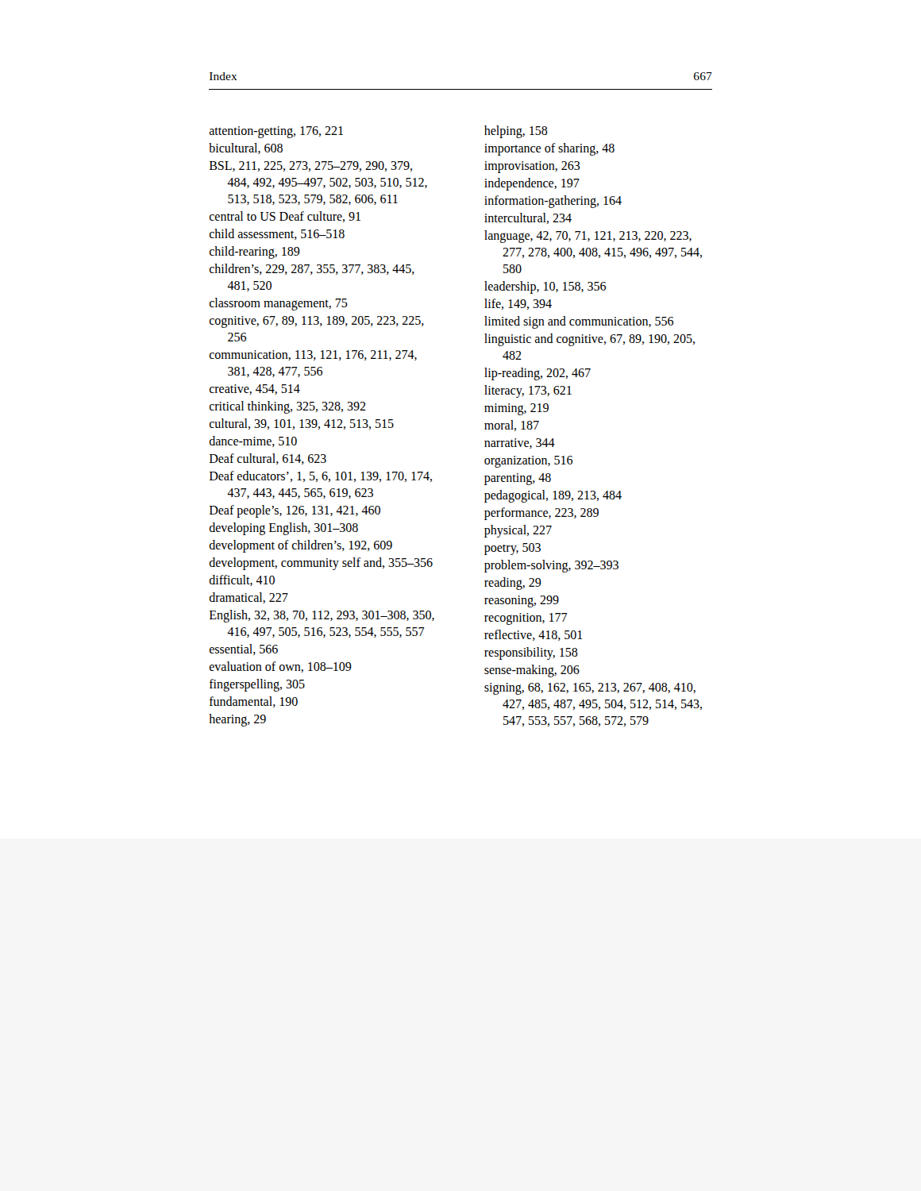Index 667
attention-getting, 176, 221
bicultural, 608
BSL, 211, 225, 273, 275–279, 290, 379, 484, 492, 495–497, 502, 503, 510, 512, 513, 518, 523, 579, 582, 606, 611
central to US Deaf culture, 91
child assessment, 516–518
child-rearing, 189
children’s, 229, 287, 355, 377, 383, 445, 481, 520
classroom management, 75
cognitive, 67, 89, 113, 189, 205, 223, 225, 256
communication, 113, 121, 176, 211, 274, 381, 428, 477, 556
creative, 454, 514
critical thinking, 325, 328, 392
cultural, 39, 101, 139, 412, 513, 515
dance-mime, 510
Deaf cultural, 614, 623
Deaf educators’, 1, 5, 6, 101, 139, 170, 174, 437, 443, 445, 565, 619, 623
Deaf people’s, 126, 131, 421, 460
developing English, 301–308
development of children’s, 192, 609
development, community self and, 355–356
difficult, 410
dramatical, 227
English, 32, 38, 70, 112, 293, 301–308, 350, 416, 497, 505, 516, 523, 554, 555, 557
essential, 566
evaluation of own, 108–109
fingerspelling, 305
fundamental, 190
hearing, 29
helping, 158
importance of sharing, 48
improvisation, 263
independence, 197
information-gathering, 164
intercultural, 234
language, 42, 70, 71, 121, 213, 220, 223, 277, 278, 400, 408, 415, 496, 497, 544, 580
leadership, 10, 158, 356
life, 149, 394
limited sign and communication, 556
linguistic and cognitive, 67, 89, 190, 205, 482
lip-reading, 202, 467
literacy, 173, 621
miming, 219
moral, 187
narrative, 344
organization, 516
parenting, 48
pedagogical, 189, 213, 484
performance, 223, 289
physical, 227
poetry, 503
problem-solving, 392–393
reading, 29
reasoning, 299
recognition, 177
reflective, 418, 501
responsibility, 158
sense-making, 206
signing, 68, 162, 165, 213, 267, 408, 410, 427, 485, 487, 495, 504, 512, 514, 543, 547, 553, 557, 568, 572, 579